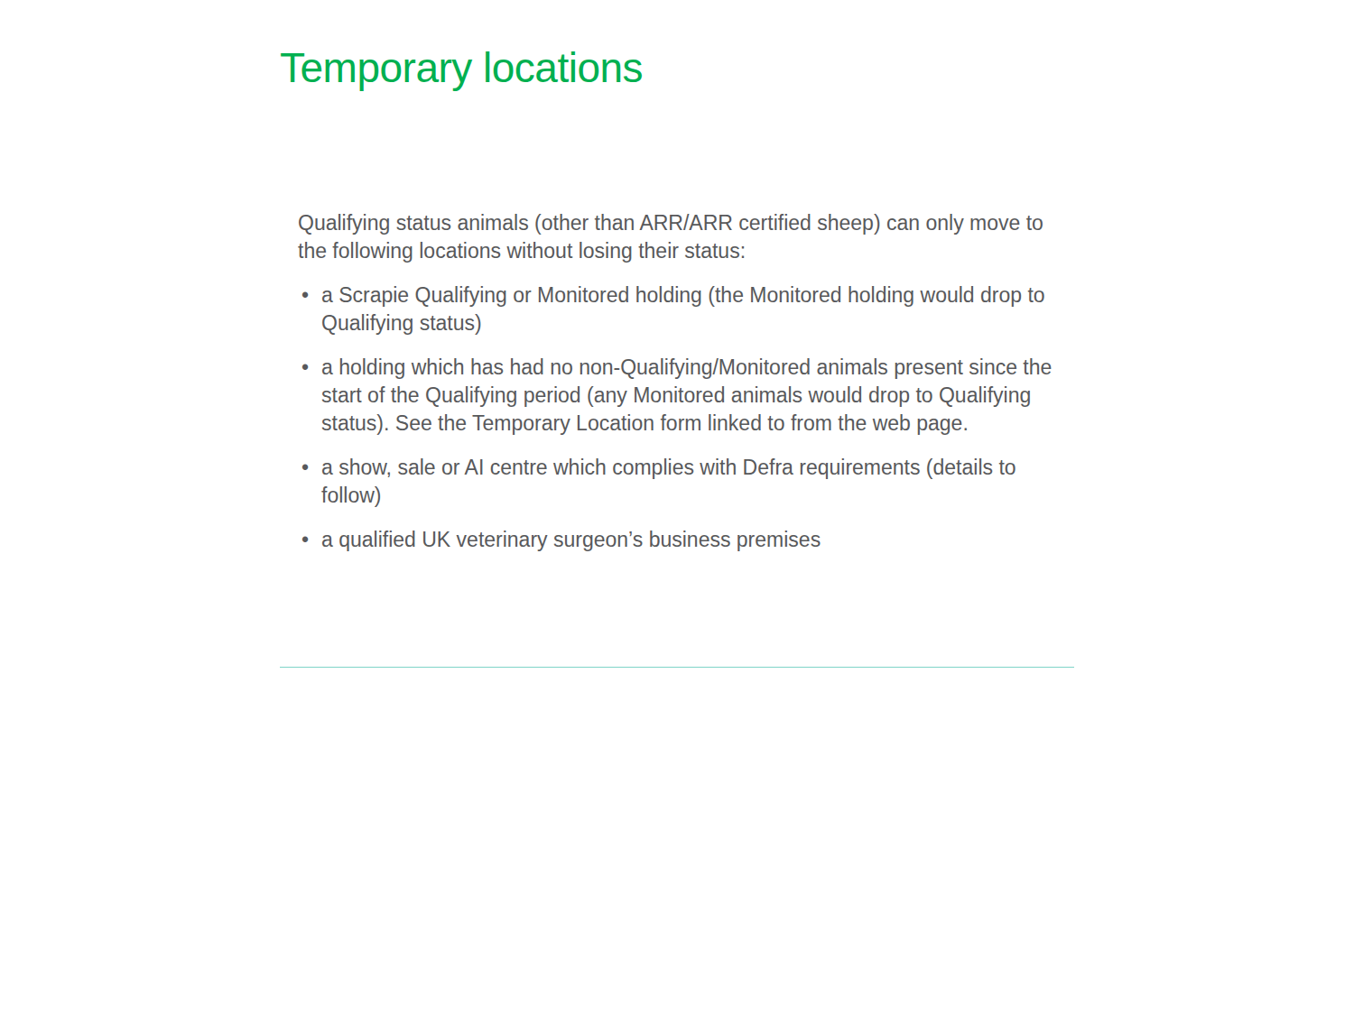Temporary locations
Qualifying status animals (other than ARR/ARR certified sheep) can only move to the following locations without losing their status:
a Scrapie Qualifying or Monitored holding (the Monitored holding would drop to Qualifying status)
a holding which has had no non-Qualifying/Monitored animals present since the start of the Qualifying period (any Monitored animals would drop to Qualifying status). See the Temporary Location form linked to from the web page.
a show, sale or AI centre which complies with Defra requirements (details to follow)
a qualified UK veterinary surgeon’s business premises